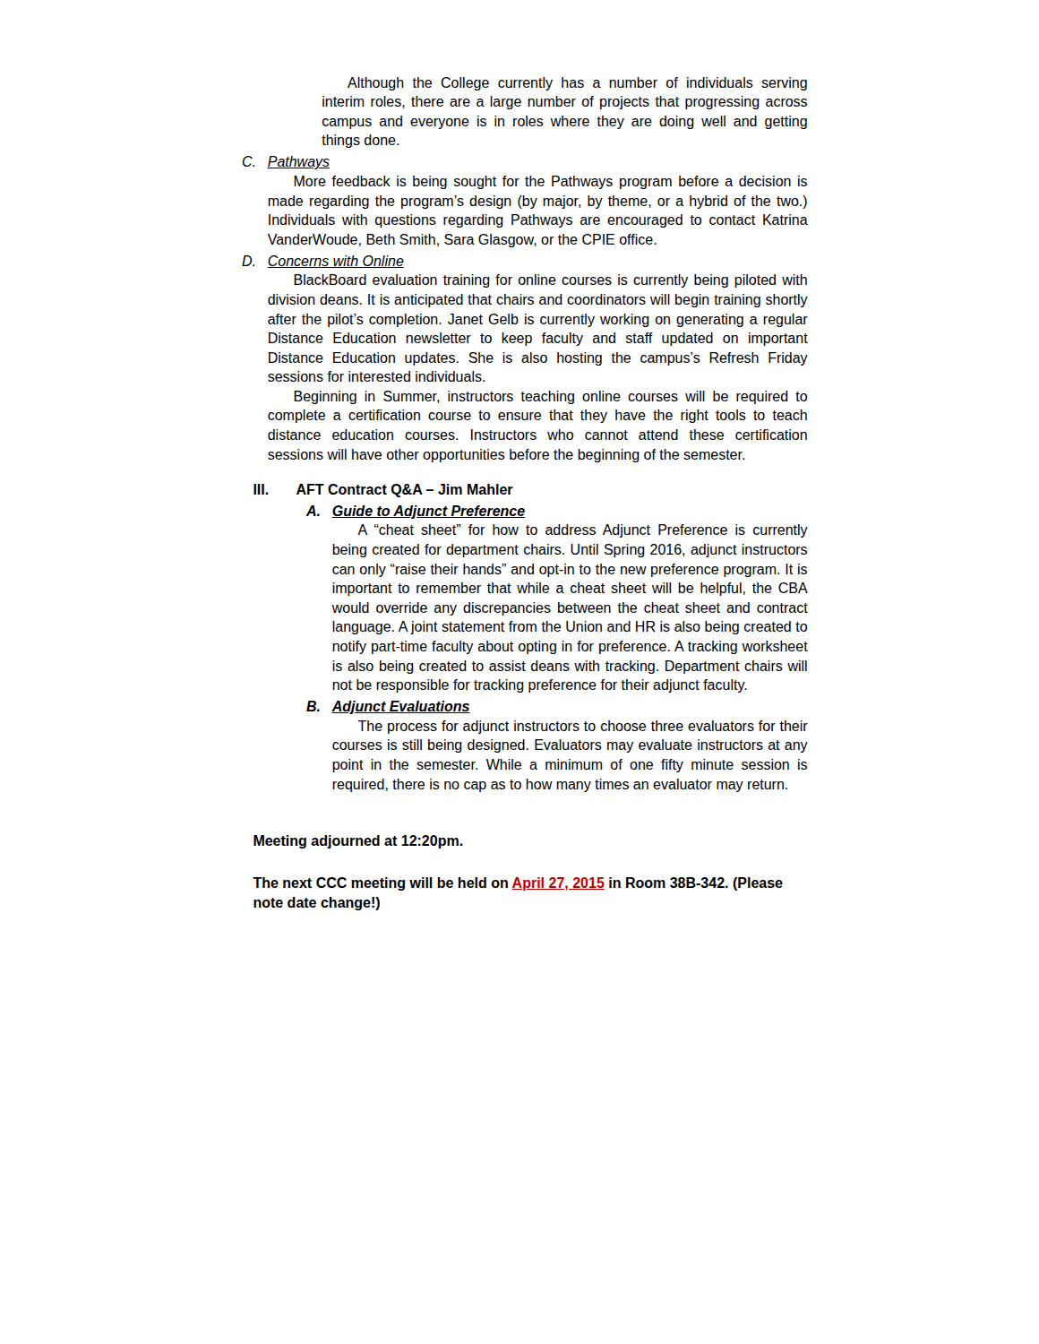Although the College currently has a number of individuals serving interim roles, there are a large number of projects that progressing across campus and everyone is in roles where they are doing well and getting things done.
C.
Pathways
More feedback is being sought for the Pathways program before a decision is made regarding the program’s design (by major, by theme, or a hybrid of the two.) Individuals with questions regarding Pathways are encouraged to contact Katrina VanderWoude, Beth Smith, Sara Glasgow, or the CPIE office.
D.
Concerns with Online
BlackBoard evaluation training for online courses is currently being piloted with division deans. It is anticipated that chairs and coordinators will begin training shortly after the pilot’s completion. Janet Gelb is currently working on generating a regular Distance Education newsletter to keep faculty and staff updated on important Distance Education updates. She is also hosting the campus’s Refresh Friday sessions for interested individuals.
Beginning in Summer, instructors teaching online courses will be required to complete a certification course to ensure that they have the right tools to teach distance education courses. Instructors who cannot attend these certification sessions will have other opportunities before the beginning of the semester.
III.
AFT Contract Q&A – Jim Mahler
A.
Guide to Adjunct Preference
A “cheat sheet” for how to address Adjunct Preference is currently being created for department chairs. Until Spring 2016, adjunct instructors can only “raise their hands” and opt-in to the new preference program. It is important to remember that while a cheat sheet will be helpful, the CBA would override any discrepancies between the cheat sheet and contract language. A joint statement from the Union and HR is also being created to notify part-time faculty about opting in for preference. A tracking worksheet is also being created to assist deans with tracking. Department chairs will not be responsible for tracking preference for their adjunct faculty.
B.
Adjunct Evaluations
The process for adjunct instructors to choose three evaluators for their courses is still being designed. Evaluators may evaluate instructors at any point in the semester. While a minimum of one fifty minute session is required, there is no cap as to how many times an evaluator may return.
Meeting adjourned at 12:20pm.
The next CCC meeting will be held on April 27, 2015 in Room 38B-342. (Please note date change!)